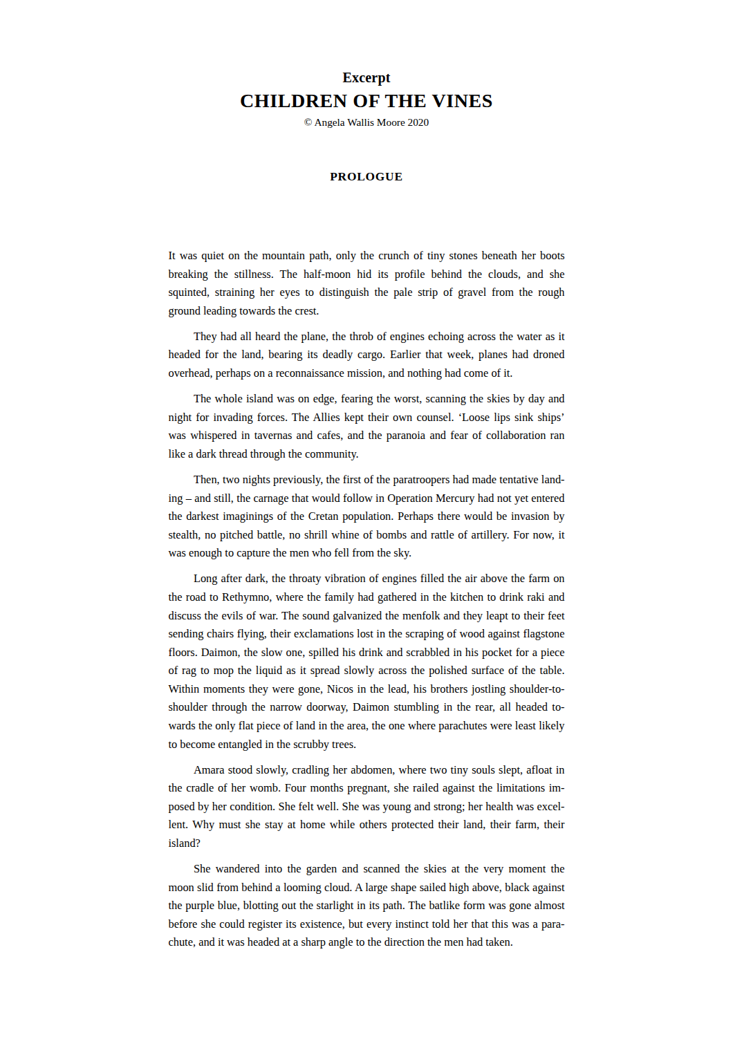Excerpt
CHILDREN OF THE VINES
© Angela Wallis Moore 2020
PROLOGUE
It was quiet on the mountain path, only the crunch of tiny stones beneath her boots breaking the stillness. The half-moon hid its profile behind the clouds, and she squinted, straining her eyes to distinguish the pale strip of gravel from the rough ground leading towards the crest.
They had all heard the plane, the throb of engines echoing across the water as it headed for the land, bearing its deadly cargo. Earlier that week, planes had droned overhead, perhaps on a reconnaissance mission, and nothing had come of it.
The whole island was on edge, fearing the worst, scanning the skies by day and night for invading forces. The Allies kept their own counsel. ‘Loose lips sink ships’ was whispered in tavernas and cafes, and the paranoia and fear of collaboration ran like a dark thread through the community.
Then, two nights previously, the first of the paratroopers had made tentative landing – and still, the carnage that would follow in Operation Mercury had not yet entered the darkest imaginings of the Cretan population. Perhaps there would be invasion by stealth, no pitched battle, no shrill whine of bombs and rattle of artillery. For now, it was enough to capture the men who fell from the sky.
Long after dark, the throaty vibration of engines filled the air above the farm on the road to Rethymno, where the family had gathered in the kitchen to drink raki and discuss the evils of war. The sound galvanized the menfolk and they leapt to their feet sending chairs flying, their exclamations lost in the scraping of wood against flagstone floors. Daimon, the slow one, spilled his drink and scrabbled in his pocket for a piece of rag to mop the liquid as it spread slowly across the polished surface of the table. Within moments they were gone, Nicos in the lead, his brothers jostling shoulder-to-shoulder through the narrow doorway, Daimon stumbling in the rear, all headed towards the only flat piece of land in the area, the one where parachutes were least likely to become entangled in the scrubby trees.
Amara stood slowly, cradling her abdomen, where two tiny souls slept, afloat in the cradle of her womb. Four months pregnant, she railed against the limitations imposed by her condition. She felt well. She was young and strong; her health was excellent. Why must she stay at home while others protected their land, their farm, their island?
She wandered into the garden and scanned the skies at the very moment the moon slid from behind a looming cloud. A large shape sailed high above, black against the purple blue, blotting out the starlight in its path. The batlike form was gone almost before she could register its existence, but every instinct told her that this was a parachute, and it was headed at a sharp angle to the direction the men had taken.